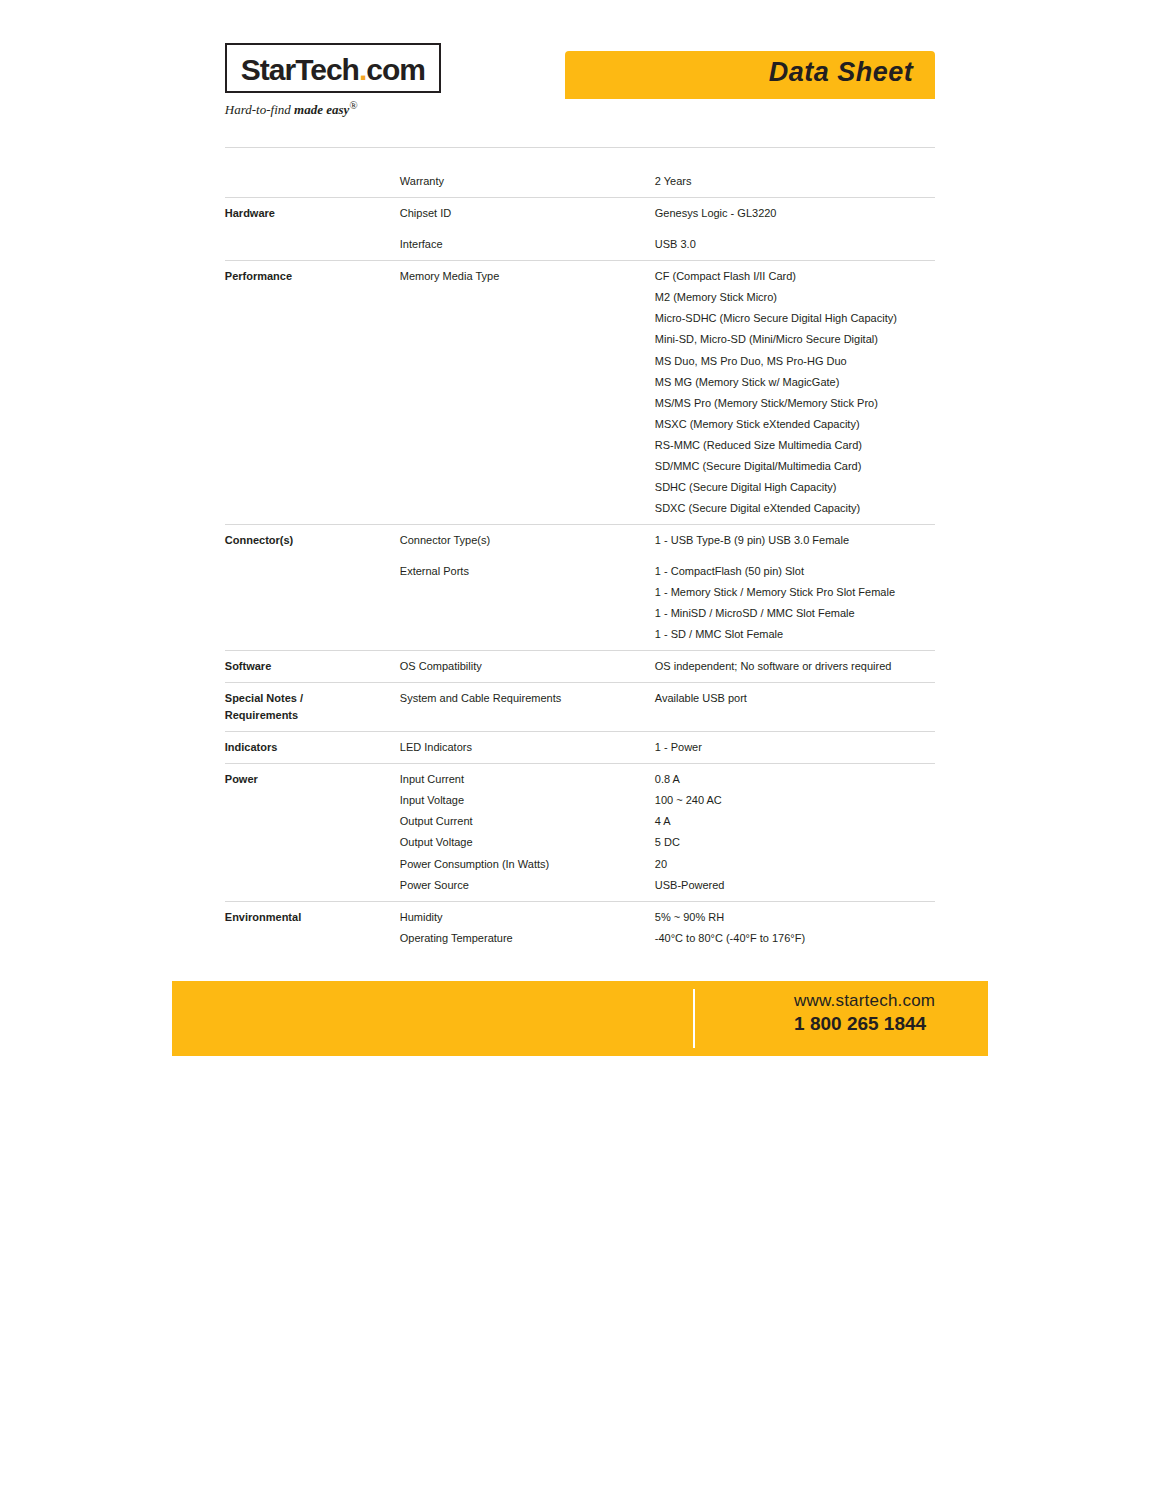StarTech. com
Hard-to-find made easy®
Data Sheet
| | Warranty | 2 Years |
| Hardware | Chipset ID | Genesys Logic - GL3220 |
| | Interface | USB 3.0 |
| Performance | Memory Media Type | CF (Compact Flash I/II Card) M2 (Memory Stick Micro) Micro-SDHC (Micro Secure Digital High Capacity) Mini-SD, Micro-SD (Mini/Micro Secure Digital) MS Duo, MS Pro Duo, MS Pro-HG Duo MS MG (Memory Stick w/ MagicGate) MS/MS Pro (Memory Stick/Memory Stick Pro) MSXC (Memory Stick eXtended Capacity) RS-MMC (Reduced Size Multimedia Card) SD/MMC (Secure Digital/Multimedia Card) SDHC (Secure Digital High Capacity) SDXC (Secure Digital eXtended Capacity) |
| Connector(s) | Connector Type(s) External Ports | 1 - USB Type-B (9 pin) USB 3.0 Female 1 - CompactFlash (50 pin) Slot 1 - Memory Stick / Memory Stick Pro Slot Female 1 - MiniSD / MicroSD / MMC Slot Female 1 - SD / MMC Slot Female |
| Software | OS Compatibility | OS independent; No software or drivers required |
| Special Notes / Requirements | System and Cable Requirements | Available USB port |
| Indicators | LED Indicators | 1 - Power |
| Power | Input Current Input Voltage Output Current Output Voltage Power Consumption (In Watts) Power Source | 0.8 A 100 ~ 240 AC 4 A 5 DC 20 USB-Powered |
| Environmental | Humidity Operating Temperature | 5% ~ 90% RH -40°C to 80°C (-40°F to 176°F) |
www.startech.com
1 800 265 1844